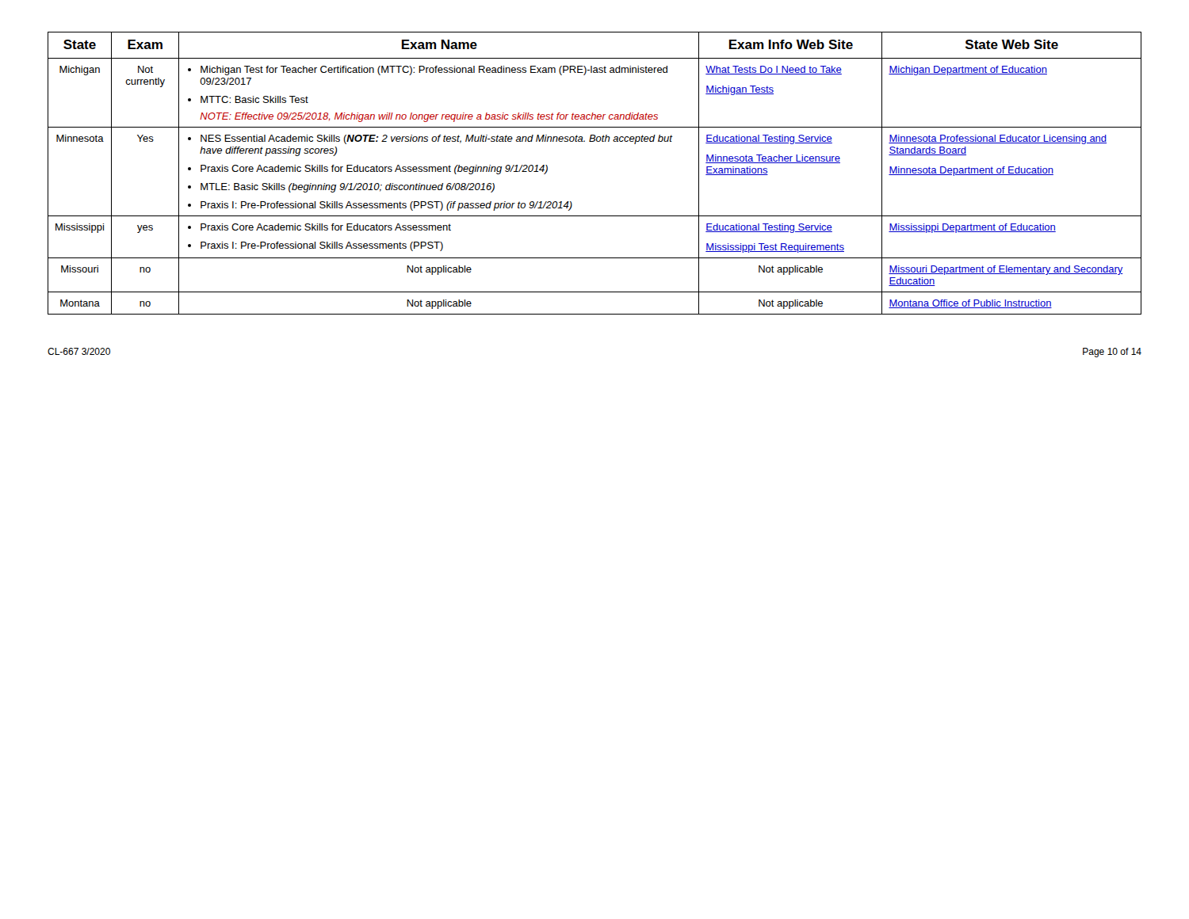| State | Exam | Exam Name | Exam Info Web Site | State Web Site |
| --- | --- | --- | --- | --- |
| Michigan | Not currently | Michigan Test for Teacher Certification (MTTC): Professional Readiness Exam (PRE)-last administered 09/23/2017 MTTC: Basic Skills Test NOTE: Effective 09/25/2018, Michigan will no longer require a basic skills test for teacher candidates | What Tests Do I Need to Take Michigan Tests | Michigan Department of Education |
| Minnesota | Yes | NES Essential Academic Skills ( NOTE: 2 versions of test, Multi-state and Minnesota. Both accepted but have different passing scores) Praxis Core Academic Skills for Educators Assessment (beginning 9/1/2014) MTLE: Basic Skills (beginning 9/1/2010; discontinued 6/08/2016) Praxis I: Pre-Professional Skills Assessments (PPST) (if passed prior to 9/1/2014) | Educational Testing Service Minnesota Teacher Licensure Examinations | Minnesota Professional Educator Licensing and Standards Board Minnesota Department of Education |
| Mississippi | yes | Praxis Core Academic Skills for Educators Assessment Praxis I: Pre-Professional Skills Assessments (PPST) | Educational Testing Service Mississippi Test Requirements | Mississippi Department of Education |
| Missouri | no | Not applicable | Not applicable | Missouri Department of Elementary and Secondary Education |
| Montana | no | Not applicable | Not applicable | Montana Office of Public Instruction |
CL-667 3/2020 Page 10 of 14